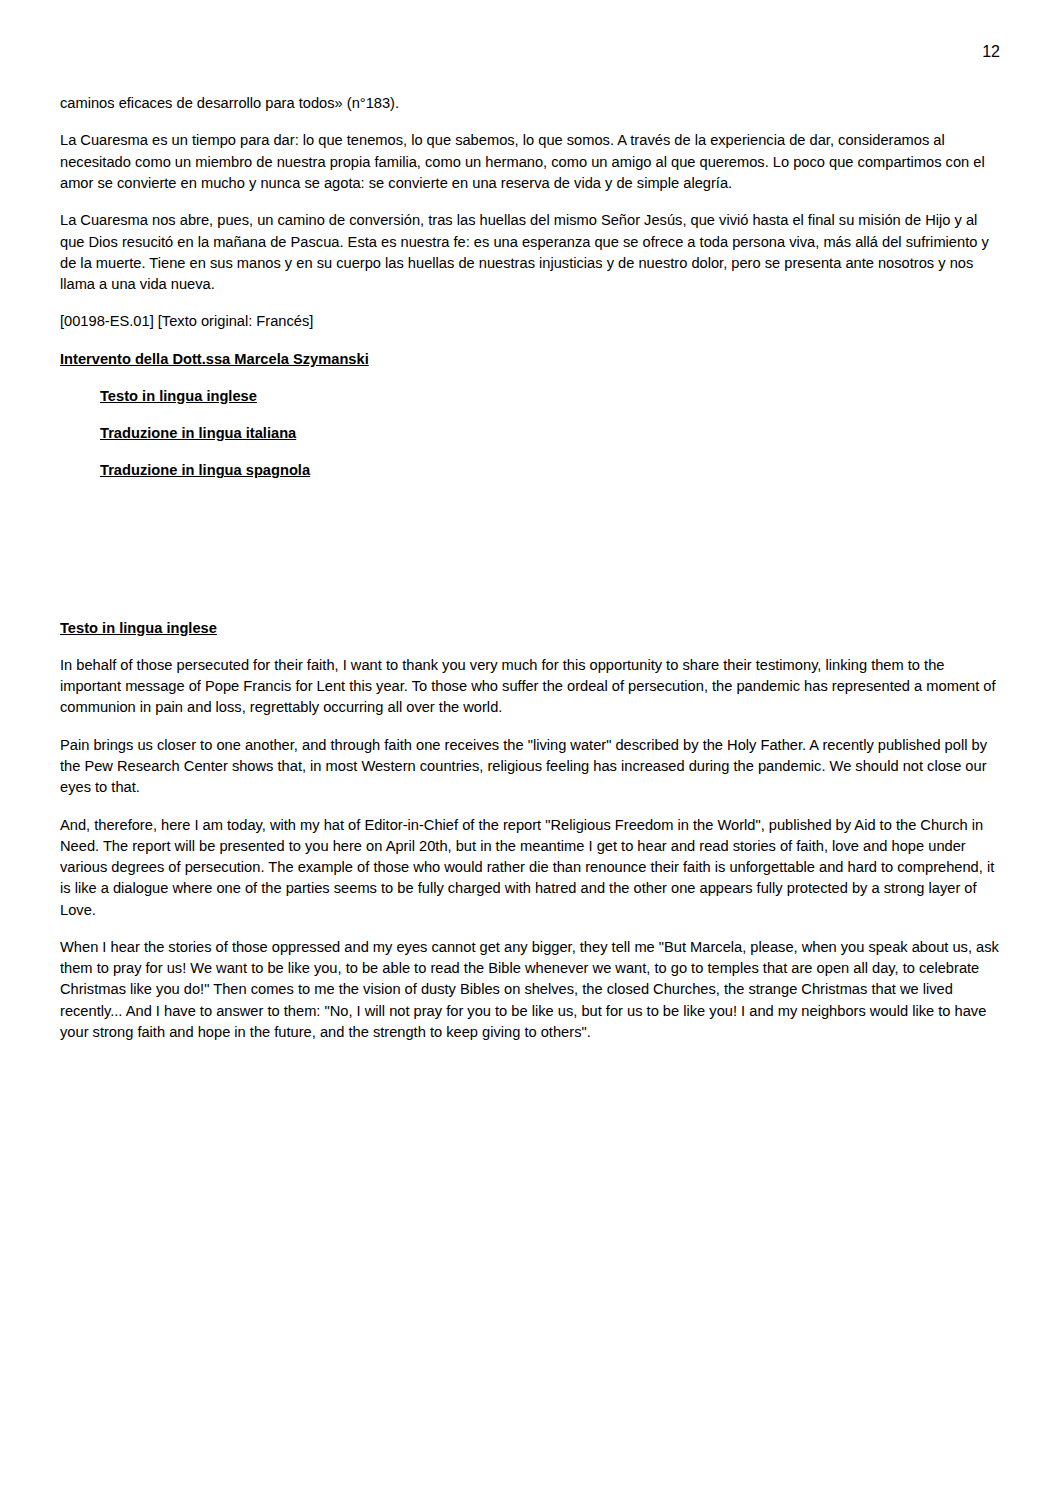12
caminos eficaces de desarrollo para todos» (n°183).
La Cuaresma es un tiempo para dar: lo que tenemos, lo que sabemos, lo que somos. A través de la experiencia de dar, consideramos al necesitado como un miembro de nuestra propia familia, como un hermano, como un amigo al que queremos. Lo poco que compartimos con el amor se convierte en mucho y nunca se agota: se convierte en una reserva de vida y de simple alegría.
La Cuaresma nos abre, pues, un camino de conversión, tras las huellas del mismo Señor Jesús, que vivió hasta el final su misión de Hijo y al que Dios resucitó en la mañana de Pascua. Esta es nuestra fe: es una esperanza que se ofrece a toda persona viva, más allá del sufrimiento y de la muerte. Tiene en sus manos y en su cuerpo las huellas de nuestras injusticias y de nuestro dolor, pero se presenta ante nosotros y nos llama a una vida nueva.
[00198-ES.01] [Texto original: Francés]
Intervento della Dott.ssa Marcela Szymanski
Testo in lingua inglese
Traduzione in lingua italiana
Traduzione in lingua spagnola
Testo in lingua inglese
In behalf of those persecuted for their faith, I want to thank you very much for this opportunity to share their testimony, linking them to the important message of Pope Francis for Lent this year. To those who suffer the ordeal of persecution, the pandemic has represented a moment of communion in pain and loss, regrettably occurring all over the world.
Pain brings us closer to one another, and through faith one receives the "living water" described by the Holy Father. A recently published poll by the Pew Research Center shows that, in most Western countries, religious feeling has increased during the pandemic. We should not close our eyes to that.
And, therefore, here I am today, with my hat of Editor-in-Chief of the report "Religious Freedom in the World", published by Aid to the Church in Need. The report will be presented to you here on April 20th, but in the meantime I get to hear and read stories of faith, love and hope under various degrees of persecution. The example of those who would rather die than renounce their faith is unforgettable and hard to comprehend, it is like a dialogue where one of the parties seems to be fully charged with hatred and the other one appears fully protected by a strong layer of Love.
When I hear the stories of those oppressed and my eyes cannot get any bigger, they tell me "But Marcela, please, when you speak about us, ask them to pray for us! We want to be like you, to be able to read the Bible whenever we want, to go to temples that are open all day, to celebrate Christmas like you do!" Then comes to me the vision of dusty Bibles on shelves, the closed Churches, the strange Christmas that we lived recently... And I have to answer to them: "No, I will not pray for you to be like us, but for us to be like you! I and my neighbors would like to have your strong faith and hope in the future, and the strength to keep giving to others".